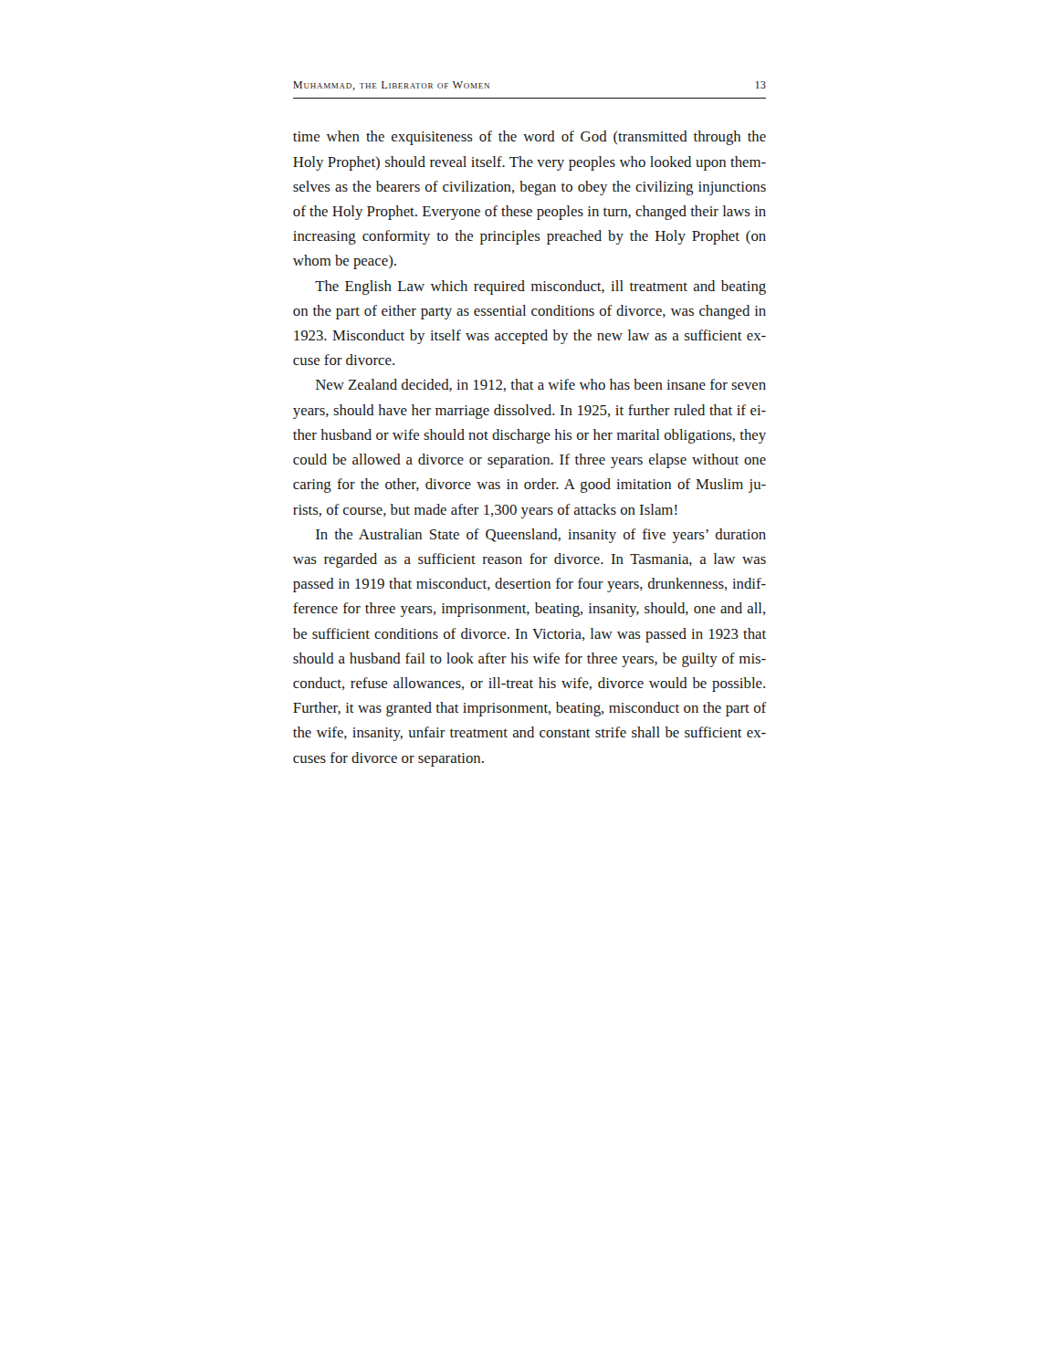Muhammad, the Liberator of Women 13
time when the exquisiteness of the word of God (transmitted through the Holy Prophet) should reveal itself. The very peoples who looked upon themselves as the bearers of civilization, began to obey the civilizing injunctions of the Holy Prophet. Everyone of these peoples in turn, changed their laws in increasing conformity to the principles preached by the Holy Prophet (on whom be peace).
The English Law which required misconduct, ill treatment and beating on the part of either party as essential conditions of divorce, was changed in 1923. Misconduct by itself was accepted by the new law as a sufficient excuse for divorce.
New Zealand decided, in 1912, that a wife who has been insane for seven years, should have her marriage dissolved. In 1925, it further ruled that if either husband or wife should not discharge his or her marital obligations, they could be allowed a divorce or separation. If three years elapse without one caring for the other, divorce was in order. A good imitation of Muslim jurists, of course, but made after 1,300 years of attacks on Islam!
In the Australian State of Queensland, insanity of five years’ duration was regarded as a sufficient reason for divorce. In Tasmania, a law was passed in 1919 that misconduct, desertion for four years, drunkenness, indifference for three years, imprisonment, beating, insanity, should, one and all, be sufficient conditions of divorce. In Victoria, law was passed in 1923 that should a husband fail to look after his wife for three years, be guilty of misconduct, refuse allowances, or ill-treat his wife, divorce would be possible. Further, it was granted that imprisonment, beating, misconduct on the part of the wife, insanity, unfair treatment and constant strife shall be sufficient excuses for divorce or separation.